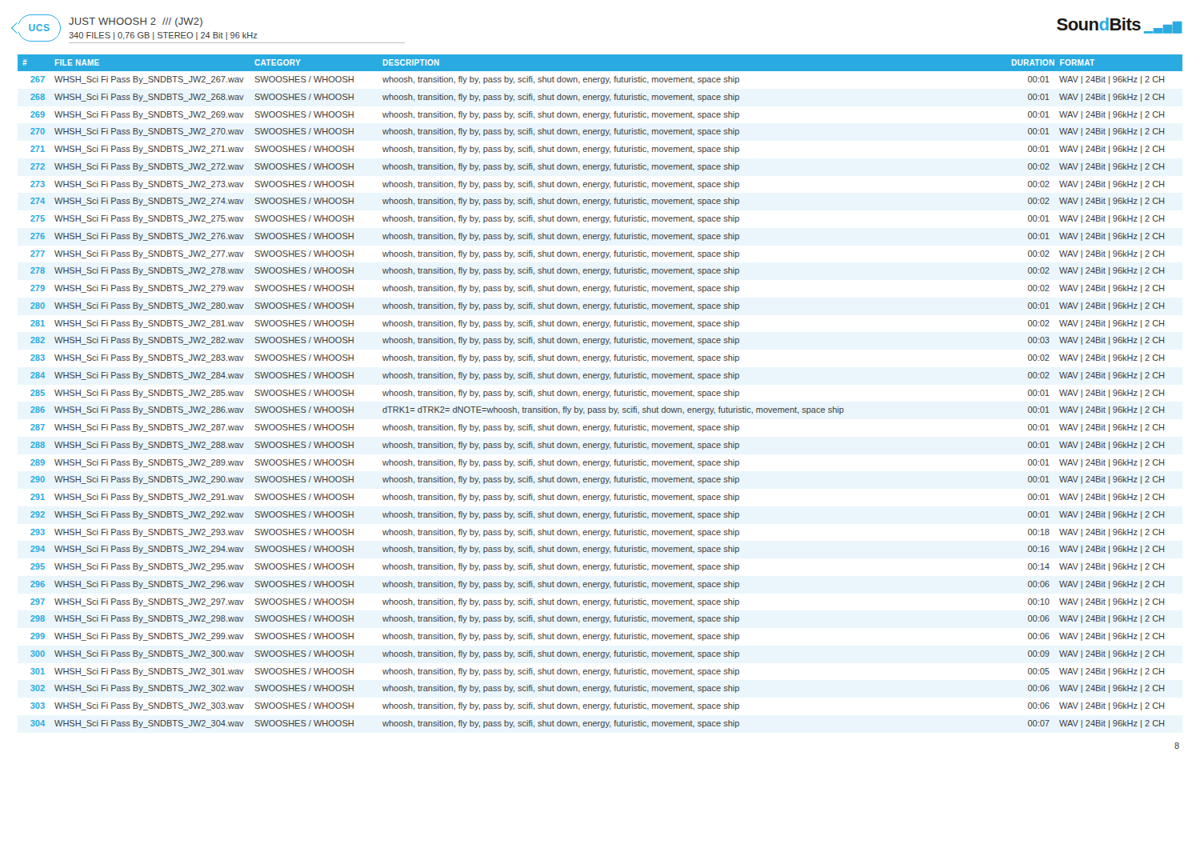UCS
JUST WHOOSH 2 /// (JW2)
340 FILES | 0,76 GB | STEREO | 24 Bit | 96 kHz
Soun dBits▁▃▅▇
| # | FILE NAME | CATEGORY | DESCRIPTION | DURATION FORMAT |
| --- | --- | --- | --- | --- |
| 267 | WHSH_Sci Fi Pass By_SNDBTS_JW2_267.wav | SWOOSHES / WHOOSH | whoosh, transition, fly by, pass by, scifi, shut down, energy, futuristic, movement, space ship | 00:01 | WAV / 24Bit / 96kHz / 2 CH |
| 268 | WHSH_Sci Fi Pass By_SNDBTS_JW2_268.wav | SWOOSHES / WHOOSH | whoosh, transition, fly by, pass by, scifi, shut down, energy, futuristic, movement, space ship | 00:01 | WAV / 24Bit / 96kHz / 2 CH |
| 269 | WHSH_Sci Fi Pass By_SNDBTS_JW2_269.wav | SWOOSHES / WHOOSH | whoosh, transition, fly by, pass by, scifi, shut down, energy, futuristic, movement, space ship | 00:01 | WAV / 24Bit / 96kHz / 2 CH |
| 270 | WHSH_Sci Fi Pass By_SNDBTS_JW2_270.wav | SWOOSHES / WHOOSH | whoosh, transition, fly by, pass by, scifi, shut down, energy, futuristic, movement, space ship | 00:01 | WAV / 24Bit / 96kHz / 2 CH |
| 271 | WHSH_Sci Fi Pass By_SNDBTS_JW2_271.wav | SWOOSHES / WHOOSH | whoosh, transition, fly by, pass by, scifi, shut down, energy, futuristic, movement, space ship | 00:01 | WAV / 24Bit / 96kHz / 2 CH |
| 272 | WHSH_Sci Fi Pass By_SNDBTS_JW2_272.wav | SWOOSHES / WHOOSH | whoosh, transition, fly by, pass by, scifi, shut down, energy, futuristic, movement, space ship | 00:02 | WAV / 24Bit / 96kHz / 2 CH |
| 273 | WHSH_Sci Fi Pass By_SNDBTS_JW2_273.wav | SWOOSHES / WHOOSH | whoosh, transition, fly by, pass by, scifi, shut down, energy, futuristic, movement, space ship | 00:02 | WAV / 24Bit / 96kHz / 2 CH |
| 274 | WHSH_Sci Fi Pass By_SNDBTS_JW2_274.wav | SWOOSHES / WHOOSH | whoosh, transition, fly by, pass by, scifi, shut down, energy, futuristic, movement, space ship | 00:02 | WAV / 24Bit / 96kHz / 2 CH |
| 275 | WHSH_Sci Fi Pass By_SNDBTS_JW2_275.wav | SWOOSHES / WHOOSH | whoosh, transition, fly by, pass by, scifi, shut down, energy, futuristic, movement, space ship | 00:01 | WAV / 24Bit / 96kHz / 2 CH |
| 276 | WHSH_Sci Fi Pass By_SNDBTS_JW2_276.wav | SWOOSHES / WHOOSH | whoosh, transition, fly by, pass by, scifi, shut down, energy, futuristic, movement, space ship | 00:01 | WAV / 24Bit / 96kHz / 2 CH |
| 277 | WHSH_Sci Fi Pass By_SNDBTS_JW2_277.wav | SWOOSHES / WHOOSH | whoosh, transition, fly by, pass by, scifi, shut down, energy, futuristic, movement, space ship | 00:02 | WAV / 24Bit / 96kHz / 2 CH |
| 278 | WHSH_Sci Fi Pass By_SNDBTS_JW2_278.wav | SWOOSHES / WHOOSH | whoosh, transition, fly by, pass by, scifi, shut down, energy, futuristic, movement, space ship | 00:02 | WAV / 24Bit / 96kHz / 2 CH |
| 279 | WHSH_Sci Fi Pass By_SNDBTS_JW2_279.wav | SWOOSHES / WHOOSH | whoosh, transition, fly by, pass by, scifi, shut down, energy, futuristic, movement, space ship | 00:02 | WAV / 24Bit / 96kHz / 2 CH |
| 280 | WHSH_Sci Fi Pass By_SNDBTS_JW2_280.wav | SWOOSHES / WHOOSH | whoosh, transition, fly by, pass by, scifi, shut down, energy, futuristic, movement, space ship | 00:01 | WAV / 24Bit / 96kHz / 2 CH |
| 281 | WHSH_Sci Fi Pass By_SNDBTS_JW2_281.wav | SWOOSHES / WHOOSH | whoosh, transition, fly by, pass by, scifi, shut down, energy, futuristic, movement, space ship | 00:02 | WAV / 24Bit / 96kHz / 2 CH |
| 282 | WHSH_Sci Fi Pass By_SNDBTS_JW2_282.wav | SWOOSHES / WHOOSH | whoosh, transition, fly by, pass by, scifi, shut down, energy, futuristic, movement, space ship | 00:03 | WAV / 24Bit / 96kHz / 2 CH |
| 283 | WHSH_Sci Fi Pass By_SNDBTS_JW2_283.wav | SWOOSHES / WHOOSH | whoosh, transition, fly by, pass by, scifi, shut down, energy, futuristic, movement, space ship | 00:02 | WAV / 24Bit / 96kHz / 2 CH |
| 284 | WHSH_Sci Fi Pass By_SNDBTS_JW2_284.wav | SWOOSHES / WHOOSH | whoosh, transition, fly by, pass by, scifi, shut down, energy, futuristic, movement, space ship | 00:02 | WAV / 24Bit / 96kHz / 2 CH |
| 285 | WHSH_Sci Fi Pass By_SNDBTS_JW2_285.wav | SWOOSHES / WHOOSH | whoosh, transition, fly by, pass by, scifi, shut down, energy, futuristic, movement, space ship | 00:01 | WAV / 24Bit / 96kHz / 2 CH |
| 286 | WHSH_Sci Fi Pass By_SNDBTS_JW2_286.wav | SWOOSHES / WHOOSH | dTRK1= dTRK2= dNOTE=whoosh, transition, fly by, pass by, scifi, shut down, energy, futuristic, movement, space ship | 00:01 | WAV / 24Bit / 96kHz / 2 CH |
| 287 | WHSH_Sci Fi Pass By_SNDBTS_JW2_287.wav | SWOOSHES / WHOOSH | whoosh, transition, fly by, pass by, scifi, shut down, energy, futuristic, movement, space ship | 00:01 | WAV / 24Bit / 96kHz / 2 CH |
| 288 | WHSH_Sci Fi Pass By_SNDBTS_JW2_288.wav | SWOOSHES / WHOOSH | whoosh, transition, fly by, pass by, scifi, shut down, energy, futuristic, movement, space ship | 00:01 | WAV / 24Bit / 96kHz / 2 CH |
| 289 | WHSH_Sci Fi Pass By_SNDBTS_JW2_289.wav | SWOOSHES / WHOOSH | whoosh, transition, fly by, pass by, scifi, shut down, energy, futuristic, movement, space ship | 00:01 | WAV / 24Bit / 96kHz / 2 CH |
| 290 | WHSH_Sci Fi Pass By_SNDBTS_JW2_290.wav | SWOOSHES / WHOOSH | whoosh, transition, fly by, pass by, scifi, shut down, energy, futuristic, movement, space ship | 00:01 | WAV / 24Bit / 96kHz / 2 CH |
| 291 | WHSH_Sci Fi Pass By_SNDBTS_JW2_291.wav | SWOOSHES / WHOOSH | whoosh, transition, fly by, pass by, scifi, shut down, energy, futuristic, movement, space ship | 00:01 | WAV / 24Bit / 96kHz / 2 CH |
| 292 | WHSH_Sci Fi Pass By_SNDBTS_JW2_292.wav | SWOOSHES / WHOOSH | whoosh, transition, fly by, pass by, scifi, shut down, energy, futuristic, movement, space ship | 00:01 | WAV / 24Bit / 96kHz / 2 CH |
| 293 | WHSH_Sci Fi Pass By_SNDBTS_JW2_293.wav | SWOOSHES / WHOOSH | whoosh, transition, fly by, pass by, scifi, shut down, energy, futuristic, movement, space ship | 00:18 | WAV / 24Bit / 96kHz / 2 CH |
| 294 | WHSH_Sci Fi Pass By_SNDBTS_JW2_294.wav | SWOOSHES / WHOOSH | whoosh, transition, fly by, pass by, scifi, shut down, energy, futuristic, movement, space ship | 00:16 | WAV / 24Bit / 96kHz / 2 CH |
| 295 | WHSH_Sci Fi Pass By_SNDBTS_JW2_295.wav | SWOOSHES / WHOOSH | whoosh, transition, fly by, pass by, scifi, shut down, energy, futuristic, movement, space ship | 00:14 | WAV / 24Bit / 96kHz / 2 CH |
| 296 | WHSH_Sci Fi Pass By_SNDBTS_JW2_296.wav | SWOOSHES / WHOOSH | whoosh, transition, fly by, pass by, scifi, shut down, energy, futuristic, movement, space ship | 00:06 | WAV / 24Bit / 96kHz / 2 CH |
| 297 | WHSH_Sci Fi Pass By_SNDBTS_JW2_297.wav | SWOOSHES / WHOOSH | whoosh, transition, fly by, pass by, scifi, shut down, energy, futuristic, movement, space ship | 00:10 | WAV / 24Bit / 96kHz / 2 CH |
| 298 | WHSH_Sci Fi Pass By_SNDBTS_JW2_298.wav | SWOOSHES / WHOOSH | whoosh, transition, fly by, pass by, scifi, shut down, energy, futuristic, movement, space ship | 00:06 | WAV / 24Bit / 96kHz / 2 CH |
| 299 | WHSH_Sci Fi Pass By_SNDBTS_JW2_299.wav | SWOOSHES / WHOOSH | whoosh, transition, fly by, pass by, scifi, shut down, energy, futuristic, movement, space ship | 00:06 | WAV / 24Bit / 96kHz / 2 CH |
| 300 | WHSH_Sci Fi Pass By_SNDBTS_JW2_300.wav | SWOOSHES / WHOOSH | whoosh, transition, fly by, pass by, scifi, shut down, energy, futuristic, movement, space ship | 00:09 | WAV / 24Bit / 96kHz / 2 CH |
| 301 | WHSH_Sci Fi Pass By_SNDBTS_JW2_301.wav | SWOOSHES / WHOOSH | whoosh, transition, fly by, pass by, scifi, shut down, energy, futuristic, movement, space ship | 00:05 | WAV / 24Bit / 96kHz / 2 CH |
| 302 | WHSH_Sci Fi Pass By_SNDBTS_JW2_302.wav | SWOOSHES / WHOOSH | whoosh, transition, fly by, pass by, scifi, shut down, energy, futuristic, movement, space ship | 00:06 | WAV / 24Bit / 96kHz / 2 CH |
| 303 | WHSH_Sci Fi Pass By_SNDBTS_JW2_303.wav | SWOOSHES / WHOOSH | whoosh, transition, fly by, pass by, scifi, shut down, energy, futuristic, movement, space ship | 00:06 | WAV / 24Bit / 96kHz / 2 CH |
| 304 | WHSH_Sci Fi Pass By_SNDBTS_JW2_304.wav | SWOOSHES / WHOOSH | whoosh, transition, fly by, pass by, scifi, shut down, energy, futuristic, movement, space ship | 00:07 | WAV / 24Bit / 96kHz / 2 CH |
8